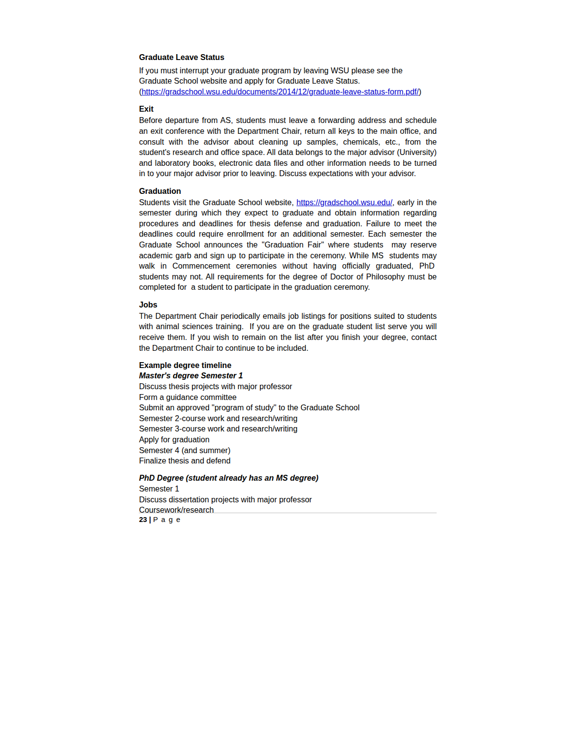Graduate Leave Status
If you must interrupt your graduate program by leaving WSU please see the Graduate School website and apply for Graduate Leave Status.
(https://gradschool.wsu.edu/documents/2014/12/graduate-leave-status-form.pdf/)
Exit
Before departure from AS, students must leave a forwarding address and schedule an exit conference with the Department Chair, return all keys to the main office, and consult with the advisor about cleaning up samples, chemicals, etc., from the student's research and office space. All data belongs to the major advisor (University) and laboratory books, electronic data files and other information needs to be turned in to your major advisor prior to leaving. Discuss expectations with your advisor.
Graduation
Students visit the Graduate School website, https://gradschool.wsu.edu/, early in the semester during which they expect to graduate and obtain information regarding procedures and deadlines for thesis defense and graduation. Failure to meet the deadlines could require enrollment for an additional semester. Each semester the Graduate School announces the "Graduation Fair" where students may reserve academic garb and sign up to participate in the ceremony. While MS students may walk in Commencement ceremonies without having officially graduated, PhD students may not. All requirements for the degree of Doctor of Philosophy must be completed for a student to participate in the graduation ceremony.
Jobs
The Department Chair periodically emails job listings for positions suited to students with animal sciences training. If you are on the graduate student list serve you will receive them. If you wish to remain on the list after you finish your degree, contact the Department Chair to continue to be included.
Example degree timeline
Master's degree Semester 1
Discuss thesis projects with major professor
Form a guidance committee
Submit an approved "program of study" to the Graduate School
Semester 2-course work and research/writing
Semester 3-course work and research/writing
Apply for graduation
Semester 4 (and summer)
Finalize thesis and defend
PhD Degree (student already has an MS degree)
Semester 1
Discuss dissertation projects with major professor
Coursework/research
23 | P a g e